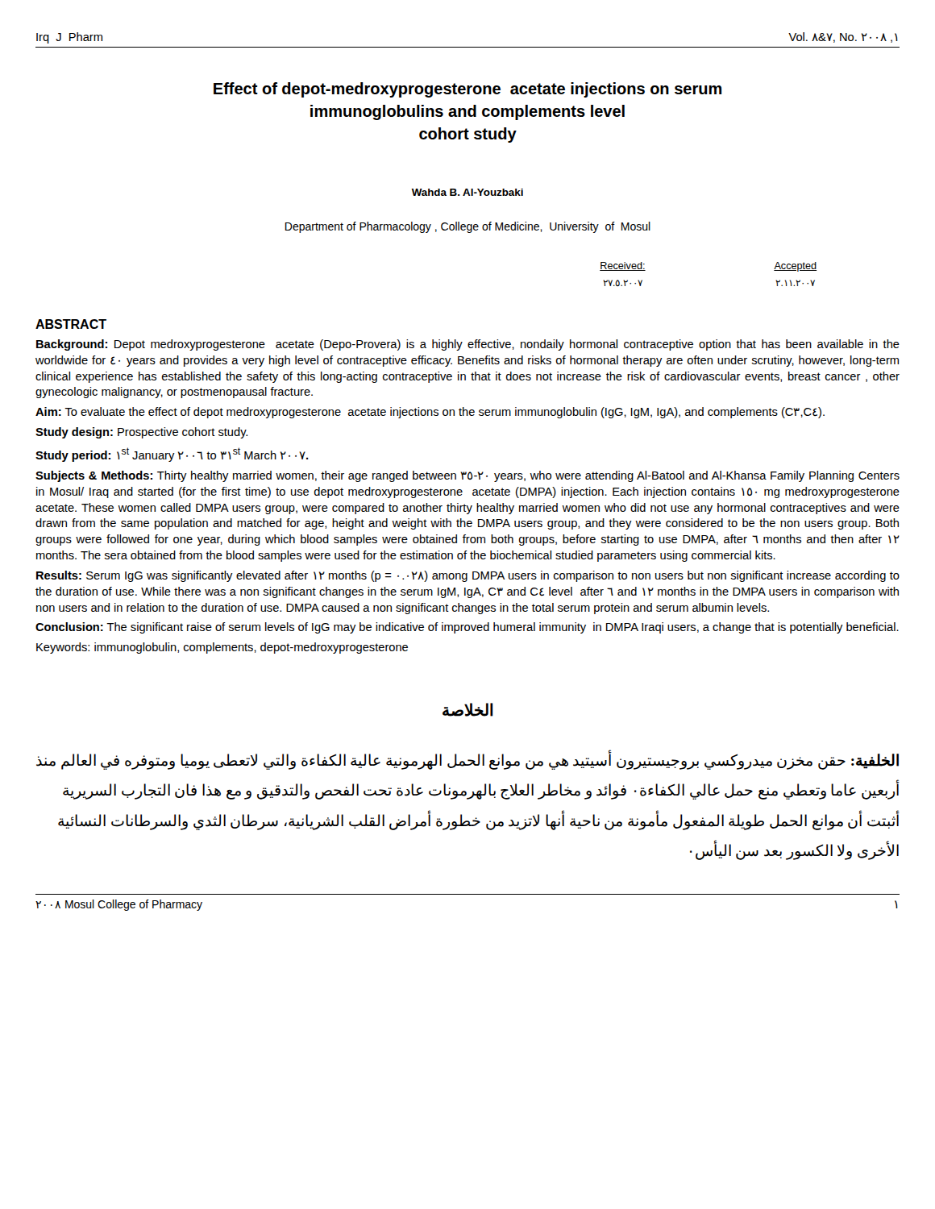Irq J Pharm Vol. ٧&٨, No. ١, ٢٠٠٨
Effect of depot-medroxyprogesterone acetate injections on serum
immunoglobulins and complements level
cohort study
Wahda B. Al-Youzbaki
Department of Pharmacology , College of Medicine, University of Mosul
| Received: | Accepted |
| --- | --- |
| ٢٧.٥.٢٠٠٧ | ٢.١١.٢٠٠٧ |
ABSTRACT
Background: Depot medroxyprogesterone acetate (Depo-Provera) is a highly effective, nondaily hormonal contraceptive option that has been available in the worldwide for ٤٠ years and provides a very high level of contraceptive efficacy. Benefits and risks of hormonal therapy are often under scrutiny, however, long-term clinical experience has established the safety of this long-acting contraceptive in that it does not increase the risk of cardiovascular events, breast cancer , other gynecologic malignancy, or postmenopausal fracture.
Aim: To evaluate the effect of depot medroxyprogesterone acetate injections on the serum immunoglobulin (IgG, IgM, IgA), and complements (C٣,C٤).
Study design: Prospective cohort study.
Study period: ١st January ٢٠٠٦ to ٣١st March ٢٠٠٧.
Subjects & Methods: Thirty healthy married women, their age ranged between ٢٠-٣٥ years, who were attending Al-Batool and Al-Khansa Family Planning Centers in Mosul/ Iraq and started (for the first time) to use depot medroxyprogesterone acetate (DMPA) injection. Each injection contains ١٥٠ mg medroxyprogesterone acetate. These women called DMPA users group, were compared to another thirty healthy married women who did not use any hormonal contraceptives and were drawn from the same population and matched for age, height and weight with the DMPA users group, and they were considered to be the non users group. Both groups were followed for one year, during which blood samples were obtained from both groups, before starting to use DMPA, after ٦ months and then after ١٢ months. The sera obtained from the blood samples were used for the estimation of the biochemical studied parameters using commercial kits.
Results: Serum IgG was significantly elevated after ١٢ months (p = ٠.٠٢٨) among DMPA users in comparison to non users but non significant increase according to the duration of use. While there was a non significant changes in the serum IgM, IgA, C٣ and C٤ level after ٦ and ١٢ months in the DMPA users in comparison with non users and in relation to the duration of use. DMPA caused a non significant changes in the total serum protein and serum albumin levels.
Conclusion: The significant raise of serum levels of IgG may be indicative of improved humeral immunity in DMPA Iraqi users, a change that is potentially beneficial.
Keywords: immunoglobulin, complements, depot-medroxyprogesterone
الخلاصة
الخلفية: حقن مخزن ميدروكسي بروجيستيرون أسيتيد هي من موانع الحمل الهرمونية عالية الكفاءة والتي لاتعطى يوميا ومتوفره في العالم منذ أربعين عاما وتعطي منع حمل عالي الكفاءة٠ فوائد و مخاطر العلاج بالهرمونات عادة تحت الفحص والتدقيق و مع هذا فان التجارب السريرية أثبتت أن موانع الحمل طويلة المفعول مأمونة من ناحية أنها لاتزيد من خطورة أمراض القلب الشريانية، سرطان الثدي والسرطانات النسائية الأخرى ولا الكسور بعد سن اليأس٠
٢٠٠٨ Mosul College of Pharmacy ١